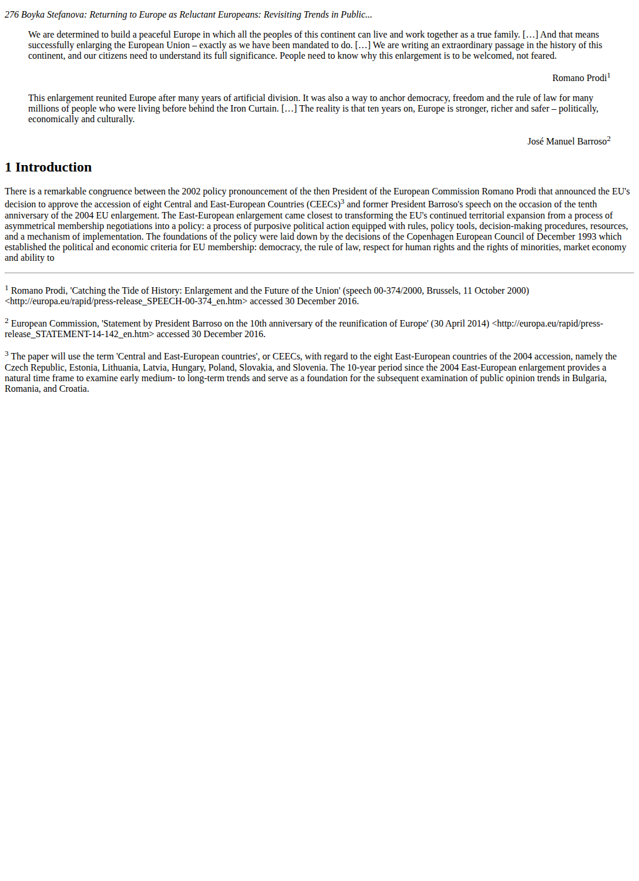276 Boyka Stefanova: Returning to Europe as Reluctant Europeans: Revisiting Trends in Public...
We are determined to build a peaceful Europe in which all the peoples of this continent can live and work together as a true family. […] And that means successfully enlarging the European Union – exactly as we have been mandated to do. […] We are writing an extraordinary passage in the history of this continent, and our citizens need to understand its full significance. People need to know why this enlargement is to be welcomed, not feared.
Romano Prodi1
This enlargement reunited Europe after many years of artificial division. It was also a way to anchor democracy, freedom and the rule of law for many millions of people who were living before behind the Iron Curtain. […] The reality is that ten years on, Europe is stronger, richer and safer – politically, economically and culturally.
José Manuel Barroso2
1 Introduction
There is a remarkable congruence between the 2002 policy pronouncement of the then President of the European Commission Romano Prodi that announced the EU's decision to approve the accession of eight Central and East-European Countries (CEECs)3 and former President Barroso's speech on the occasion of the tenth anniversary of the 2004 EU enlargement. The East-European enlargement came closest to transforming the EU's continued territorial expansion from a process of asymmetrical membership negotiations into a policy: a process of purposive political action equipped with rules, policy tools, decision-making procedures, resources, and a mechanism of implementation. The foundations of the policy were laid down by the decisions of the Copenhagen European Council of December 1993 which established the political and economic criteria for EU membership: democracy, the rule of law, respect for human rights and the rights of minorities, market economy and ability to
1 Romano Prodi, 'Catching the Tide of History: Enlargement and the Future of the Union' (speech 00-374/2000, Brussels, 11 October 2000) <http://europa.eu/rapid/press-release_SPEECH-00-374_en.htm> accessed 30 December 2016.
2 European Commission, 'Statement by President Barroso on the 10th anniversary of the reunification of Europe' (30 April 2014) <http://europa.eu/rapid/press-release_STATEMENT-14-142_en.htm> accessed 30 December 2016.
3 The paper will use the term 'Central and East-European countries', or CEECs, with regard to the eight East-European countries of the 2004 accession, namely the Czech Republic, Estonia, Lithuania, Latvia, Hungary, Poland, Slovakia, and Slovenia. The 10-year period since the 2004 East-European enlargement provides a natural time frame to examine early medium- to long-term trends and serve as a foundation for the subsequent examination of public opinion trends in Bulgaria, Romania, and Croatia.